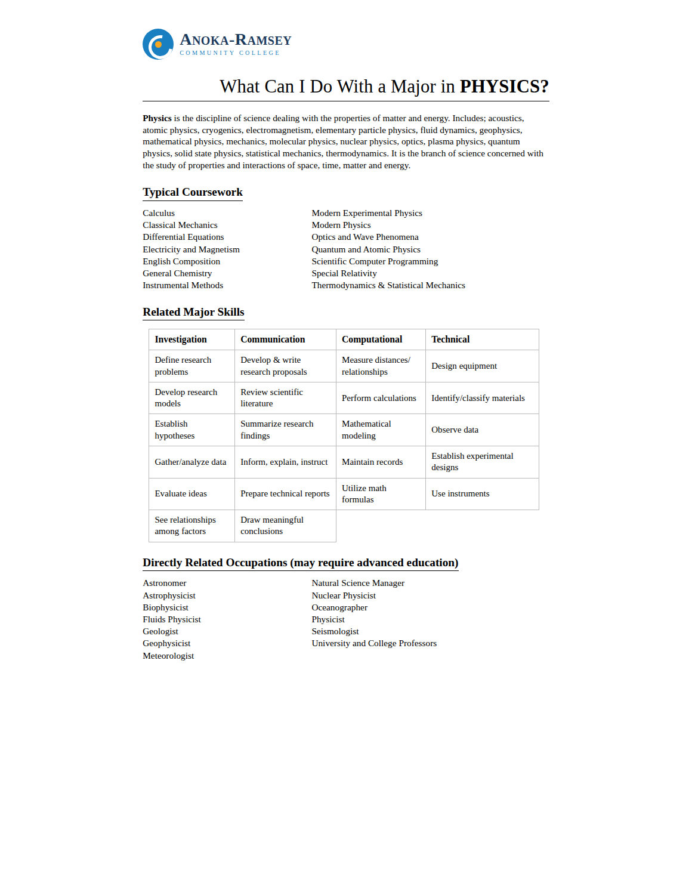Anoka-Ramsey
Community College
What Can I Do With a Major in PHYSICS?
Physics is the discipline of science dealing with the properties of matter and energy. Includes; acoustics, atomic physics, cryogenics, electromagnetism, elementary particle physics, fluid dynamics, geophysics, mathematical physics, mechanics, molecular physics, nuclear physics, optics, plasma physics, quantum physics, solid state physics, statistical mechanics, thermodynamics. It is the branch of science concerned with the study of properties and interactions of space, time, matter and energy.
Typical Coursework
Calculus
Classical Mechanics
Differential Equations
Electricity and Magnetism
English Composition
General Chemistry
Instrumental Methods
Modern Experimental Physics
Modern Physics
Optics and Wave Phenomena
Quantum and Atomic Physics
Scientific Computer Programming
Special Relativity
Thermodynamics & Statistical Mechanics
Related Major Skills
| Investigation | Communication | Computational | Technical |
| --- | --- | --- | --- |
| Define research problems | Develop & write research proposals | Measure distances/ relationships | Design equipment |
| Develop research models | Review scientific literature | Perform calculations | Identify/classify materials |
| Establish hypotheses | Summarize research findings | Mathematical modeling | Observe data |
| Gather/analyze data | Inform, explain, instruct | Maintain records | Establish experimental designs |
| Evaluate ideas | Prepare technical reports | Utilize math formulas | Use instruments |
| See relationships among factors | Draw meaningful conclusions | | |
Directly Related Occupations (may require advanced education)
Astronomer
Astrophysicist
Biophysicist
Fluids Physicist
Geologist
Geophysicist
Meteorologist
Natural Science Manager
Nuclear Physicist
Oceanographer
Physicist
Seismologist
University and College Professors